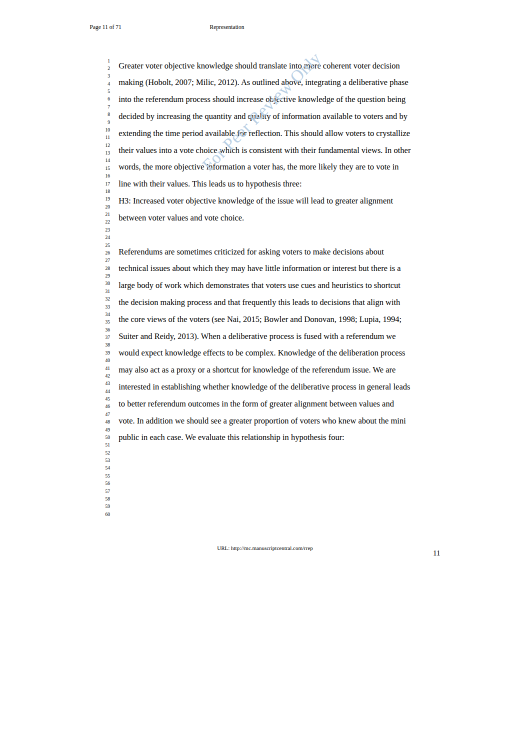Page 11 of 71 Representation
123456789101112131415161718192021222324252627282930313233343536373839404142434445464748495051525354555657585960
For Peer Review Only
Greater voter objective knowledge should translate into more coherent voter decision making (Hobolt, 2007; Milic, 2012). As outlined above, integrating a deliberative phase into the referendum process should increase objective knowledge of the question being decided by increasing the quantity and quality of information available to voters and by extending the time period available for reflection. This should allow voters to crystallize their values into a vote choice which is consistent with their fundamental views. In other words, the more objective information a voter has, the more likely they are to vote in line with their values. This leads us to hypothesis three:
H3: Increased voter objective knowledge of the issue will lead to greater alignment between voter values and vote choice.
Referendums are sometimes criticized for asking voters to make decisions about technical issues about which they may have little information or interest but there is a large body of work which demonstrates that voters use cues and heuristics to shortcut the decision making process and that frequently this leads to decisions that align with the core views of the voters (see Nai, 2015; Bowler and Donovan, 1998; Lupia, 1994; Suiter and Reidy, 2013). When a deliberative process is fused with a referendum we would expect knowledge effects to be complex. Knowledge of the deliberation process may also act as a proxy or a shortcut for knowledge of the referendum issue. We are interested in establishing whether knowledge of the deliberative process in general leads to better referendum outcomes in the form of greater alignment between values and vote. In addition we should see a greater proportion of voters who knew about the mini public in each case. We evaluate this relationship in hypothesis four:
URL: http://mc.manuscriptcentral.com/rrep
11